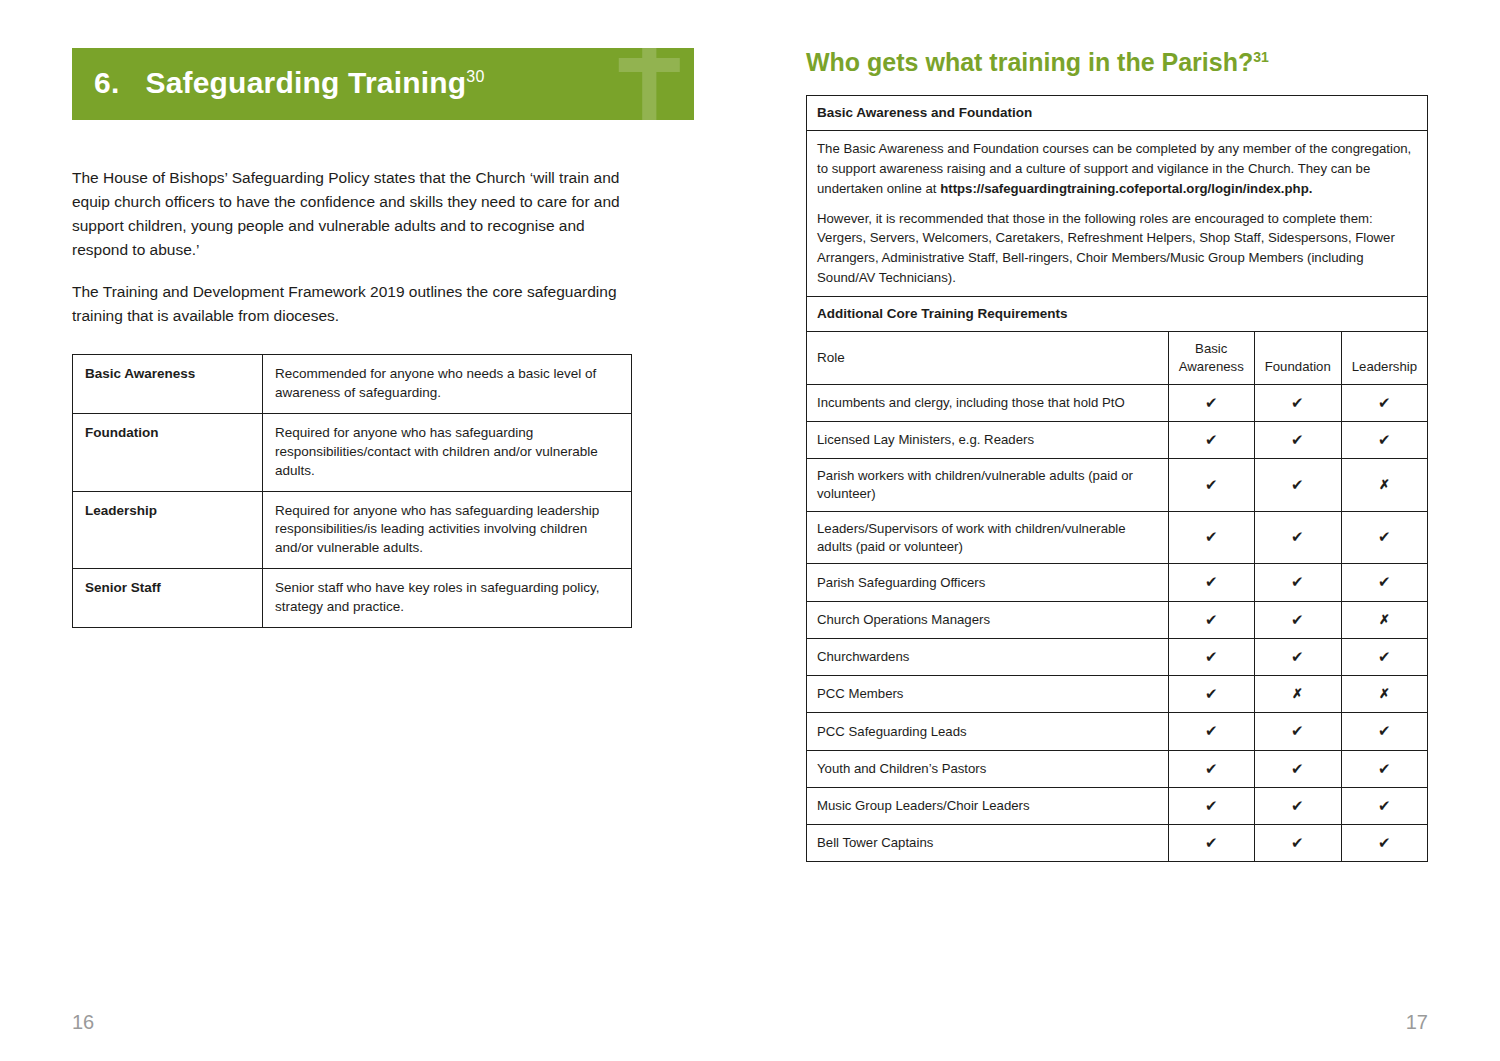✝
6. Safeguarding Training30
The House of Bishops’ Safeguarding Policy states that the Church ‘will train and equip church officers to have the confidence and skills they need to care for and support children, young people and vulnerable adults and to recognise and respond to abuse.’
The Training and Development Framework 2019 outlines the core safeguarding training that is available from dioceses.
| Basic Awareness | Recommended for anyone who needs a basic level of awareness of safeguarding. |
| Foundation | Required for anyone who has safeguarding responsibilities/contact with children and/or vulnerable adults. |
| Leadership | Required for anyone who has safeguarding leadership responsibilities/is leading activities involving children and/or vulnerable adults. |
| Senior Staff | Senior staff who have key roles in safeguarding policy, strategy and practice. |
16
Who gets what training in the Parish?31
| Basic Awareness and Foundation |
| The Basic Awareness and Foundation courses can be completed by any member of the congregation, to support awareness raising and a culture of support and vigilance in the Church. They can be undertaken online at https://safeguardingtraining.cofeportal.org/login/index.php. However, it is recommended that those in the following roles are encouraged to complete them: Vergers, Servers, Welcomers, Caretakers, Refreshment Helpers, Shop Staff, Sidespersons, Flower Arrangers, Administrative Staff, Bell-ringers, Choir Members/Music Group Members (including Sound/AV Technicians). |
| Additional Core Training Requirements |
| Role | Basic Awareness | Foundation | Leadership |
| Incumbents and clergy, including those that hold PtO | ✔ | ✔ | ✔ |
| Licensed Lay Ministers, e.g. Readers | ✔ | ✔ | ✔ |
| Parish workers with children/vulnerable adults (paid or volunteer) | ✔ | ✔ | ✗ |
| Leaders/Supervisors of work with children/vulnerable adults (paid or volunteer) | ✔ | ✔ | ✔ |
| Parish Safeguarding Officers | ✔ | ✔ | ✔ |
| Church Operations Managers | ✔ | ✔ | ✗ |
| Churchwardens | ✔ | ✔ | ✔ |
| PCC Members | ✔ | ✗ | ✗ |
| PCC Safeguarding Leads | ✔ | ✔ | ✔ |
| Youth and Children’s Pastors | ✔ | ✔ | ✔ |
| Music Group Leaders/Choir Leaders | ✔ | ✔ | ✔ |
| Bell Tower Captains | ✔ | ✔ | ✔ |
17